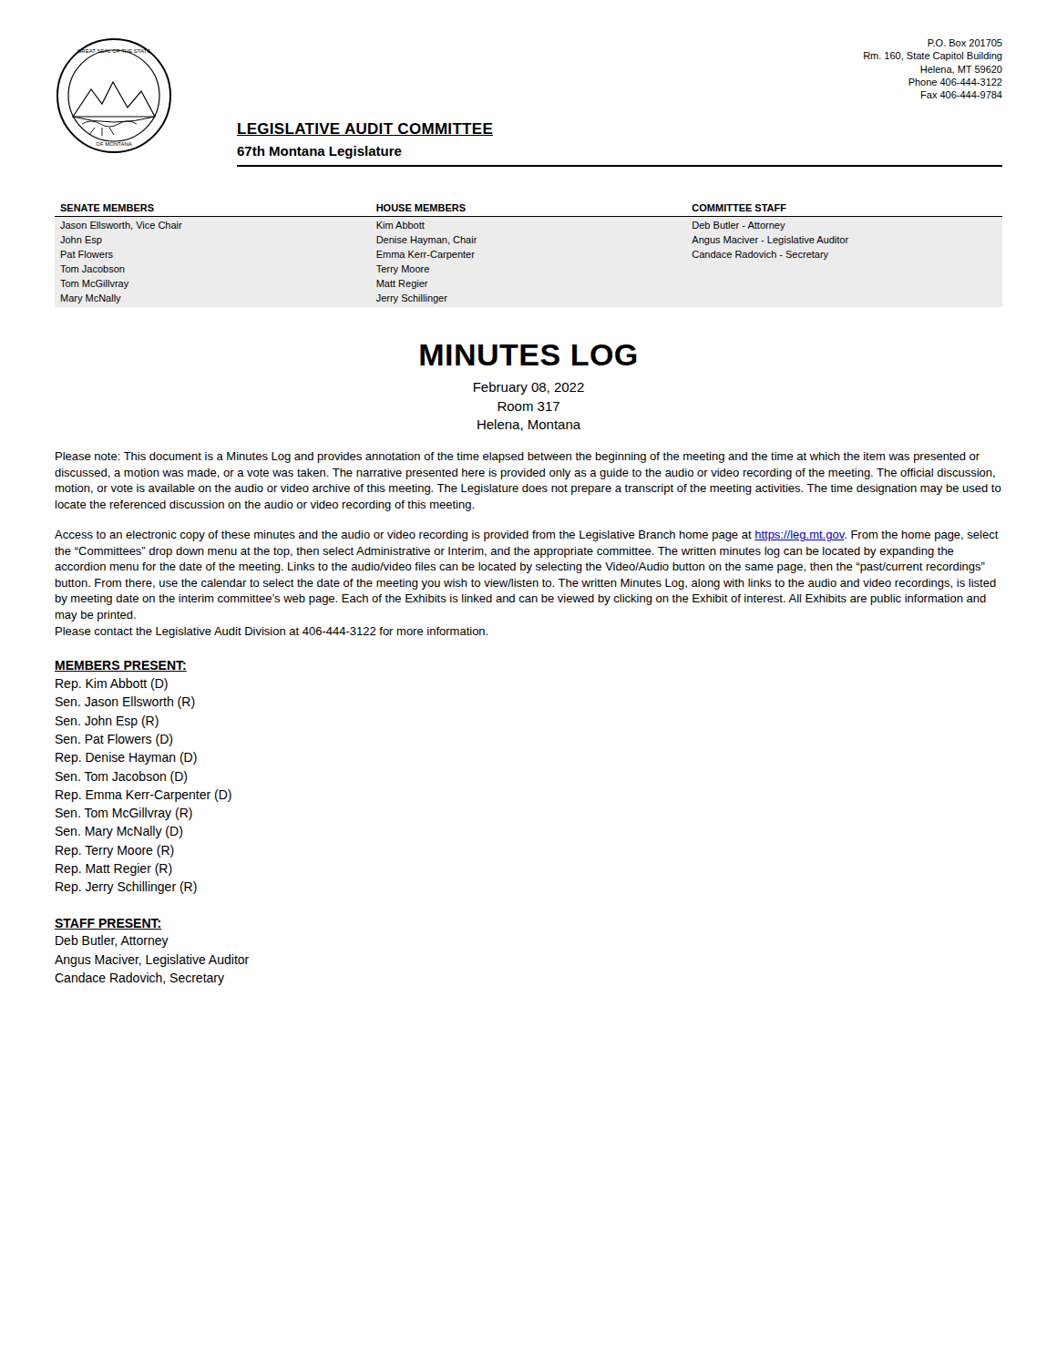GREAT SEAL OF THE STATE OF MONTANA
P.O. Box 201705
Rm. 160, State Capitol Building
Helena, MT 59620
Phone 406-444-3122
Fax 406-444-9784
LEGISLATIVE AUDIT COMMITTEE
67th Montana Legislature
| SENATE MEMBERS | HOUSE MEMBERS | COMMITTEE STAFF |
| --- | --- | --- |
| Jason Ellsworth, Vice Chair John Esp Pat Flowers Tom Jacobson Tom McGillvray Mary McNally | Kim Abbott Denise Hayman, Chair Emma Kerr-Carpenter Terry Moore Matt Regier Jerry Schillinger | Deb Butler - Attorney Angus Maciver - Legislative Auditor Candace Radovich - Secretary |
MINUTES LOG
February 08, 2022
Room 317
Helena, Montana
Please note: This document is a Minutes Log and provides annotation of the time elapsed between the beginning of the meeting and the time at which the item was presented or discussed, a motion was made, or a vote was taken. The narrative presented here is provided only as a guide to the audio or video recording of the meeting. The official discussion, motion, or vote is available on the audio or video archive of this meeting. The Legislature does not prepare a transcript of the meeting activities. The time designation may be used to locate the referenced discussion on the audio or video recording of this meeting.
Access to an electronic copy of these minutes and the audio or video recording is provided from the Legislative Branch home page at https://leg.mt.gov. From the home page, select the “Committees” drop down menu at the top, then select Administrative or Interim, and the appropriate committee. The written minutes log can be located by expanding the accordion menu for the date of the meeting. Links to the audio/video files can be located by selecting the Video/Audio button on the same page, then the “past/current recordings” button. From there, use the calendar to select the date of the meeting you wish to view/listen to. The written Minutes Log, along with links to the audio and video recordings, is listed by meeting date on the interim committee’s web page. Each of the Exhibits is linked and can be viewed by clicking on the Exhibit of interest. All Exhibits are public information and may be printed.
Please contact the Legislative Audit Division at 406-444-3122 for more information.
MEMBERS PRESENT:
Rep. Kim Abbott (D)
Sen. Jason Ellsworth (R)
Sen. John Esp (R)
Sen. Pat Flowers (D)
Rep. Denise Hayman (D)
Sen. Tom Jacobson (D)
Rep. Emma Kerr-Carpenter (D)
Sen. Tom McGillvray (R)
Sen. Mary McNally (D)
Rep. Terry Moore (R)
Rep. Matt Regier (R)
Rep. Jerry Schillinger (R)
STAFF PRESENT:
Deb Butler, Attorney
Angus Maciver, Legislative Auditor
Candace Radovich, Secretary